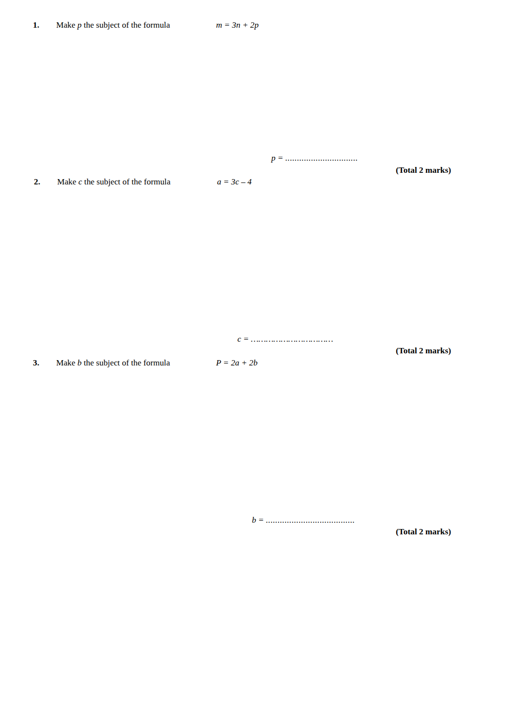1.
Make p the subject of the formula
m = 3n + 2p
p = ...............................
(Total 2 marks)
2.
Make c the subject of the formula
a = 3c – 4
c = ……………………………
(Total 2 marks)
3.
Make b the subject of the formula
P = 2a + 2b
b = ......................................
(Total 2 marks)